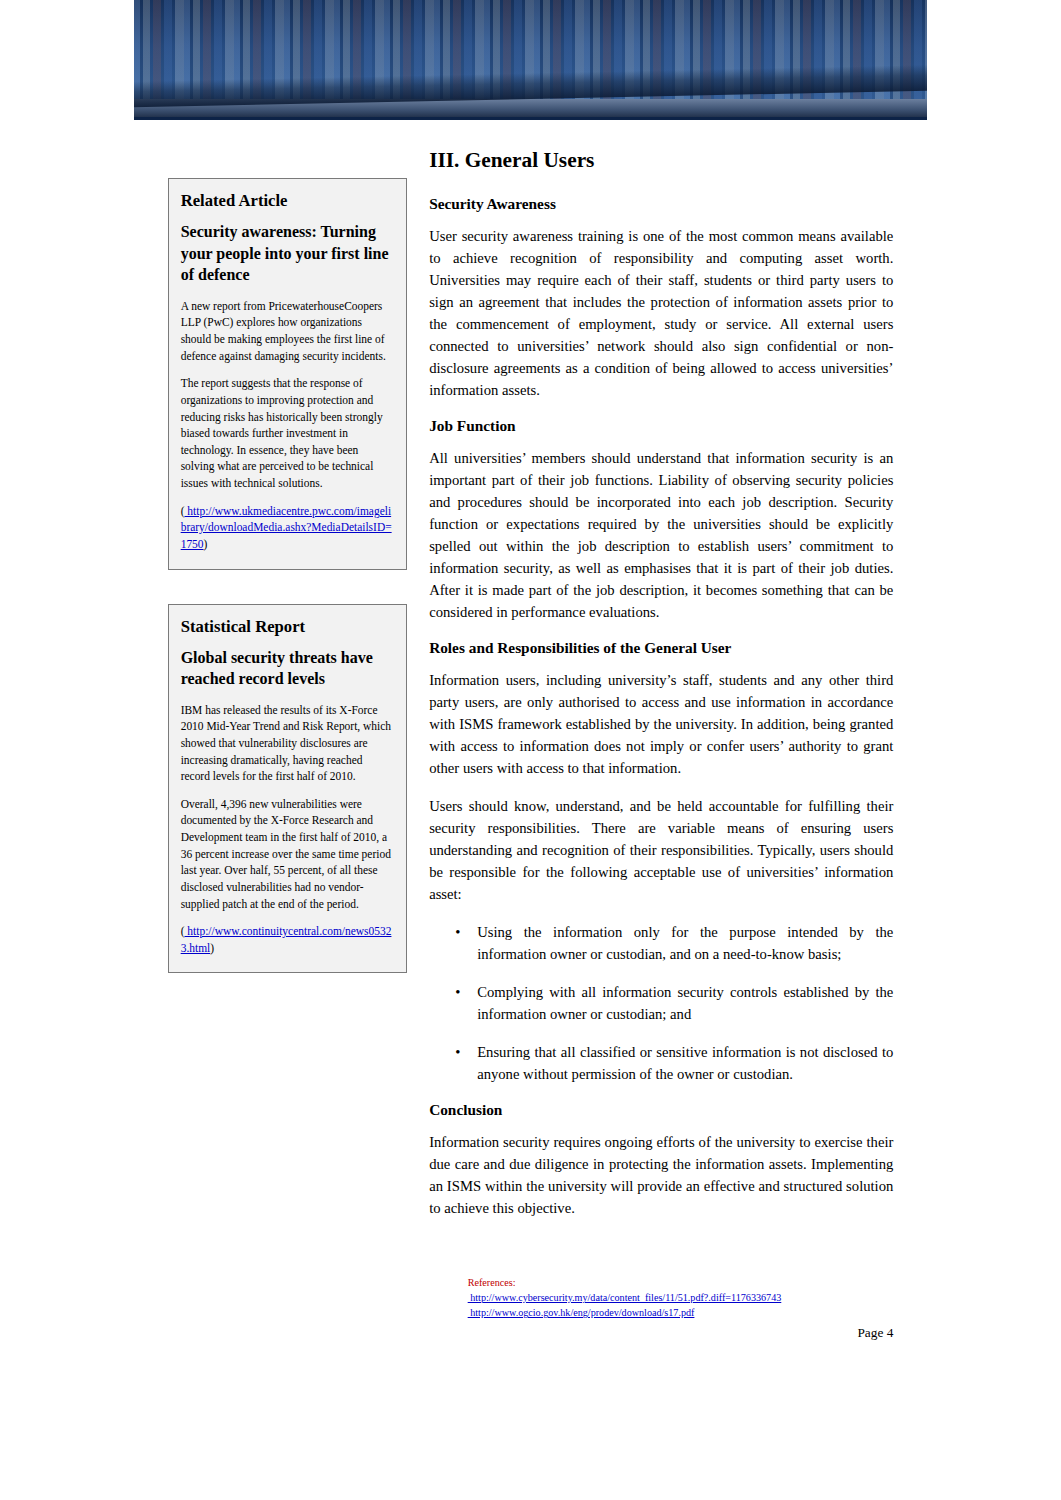Related Article
Security awareness: Turning your people into your first line of defence
A new report from PricewaterhouseCoopers LLP (PwC) explores how organizations should be making employees the first line of defence against damaging security incidents.
The report suggests that the response of organizations to improving protection and reducing risks has historically been strongly biased towards further investment in technology. In essence, they have been solving what are perceived to be technical issues with technical solutions.
( http://www.ukmediacentre.pwc.com/imagelibrary/downloadMedia.ashx?MediaDetailsID=1750)
Statistical Report
Global security threats have reached record levels
IBM has released the results of its X-Force 2010 Mid-Year Trend and Risk Report, which showed that vulnerability disclosures are increasing dramatically, having reached record levels for the first half of 2010.
Overall, 4,396 new vulnerabilities were documented by the X-Force Research and Development team in the first half of 2010, a 36 percent increase over the same time period last year. Over half, 55 percent, of all these disclosed vulnerabilities had no vendor-supplied patch at the end of the period.
( http://www.continuitycentral.com/news05323.html)
III. General Users
Security Awareness
User security awareness training is one of the most common means available to achieve recognition of responsibility and computing asset worth. Universities may require each of their staff, students or third party users to sign an agreement that includes the protection of information assets prior to the commencement of employment, study or service. All external users connected to universities’ network should also sign confidential or non-disclosure agreements as a condition of being allowed to access universities’ information assets.
Job Function
All universities’ members should understand that information security is an important part of their job functions. Liability of observing security policies and procedures should be incorporated into each job description. Security function or expectations required by the universities should be explicitly spelled out within the job description to establish users’ commitment to information security, as well as emphasises that it is part of their job duties. After it is made part of the job description, it becomes something that can be considered in performance evaluations.
Roles and Responsibilities of the General User
Information users, including university’s staff, students and any other third party users, are only authorised to access and use information in accordance with ISMS framework established by the university. In addition, being granted with access to information does not imply or confer users’ authority to grant other users with access to that information.
Users should know, understand, and be held accountable for fulfilling their security responsibilities. There are variable means of ensuring users understanding and recognition of their responsibilities. Typically, users should be responsible for the following acceptable use of universities’ information asset:
Using the information only for the purpose intended by the information owner or custodian, and on a need-to-know basis;
Complying with all information security controls established by the information owner or custodian; and
Ensuring that all classified or sensitive information is not disclosed to anyone without permission of the owner or custodian.
Conclusion
Information security requires ongoing efforts of the university to exercise their due care and due diligence in protecting the information assets. Implementing an ISMS within the university will provide an effective and structured solution to achieve this objective.
References:
http://www.cybersecurity.my/data/content_files/11/51.pdf?.diff=1176336743
http://www.ogcio.gov.hk/eng/prodev/download/s17.pdf
Page 4